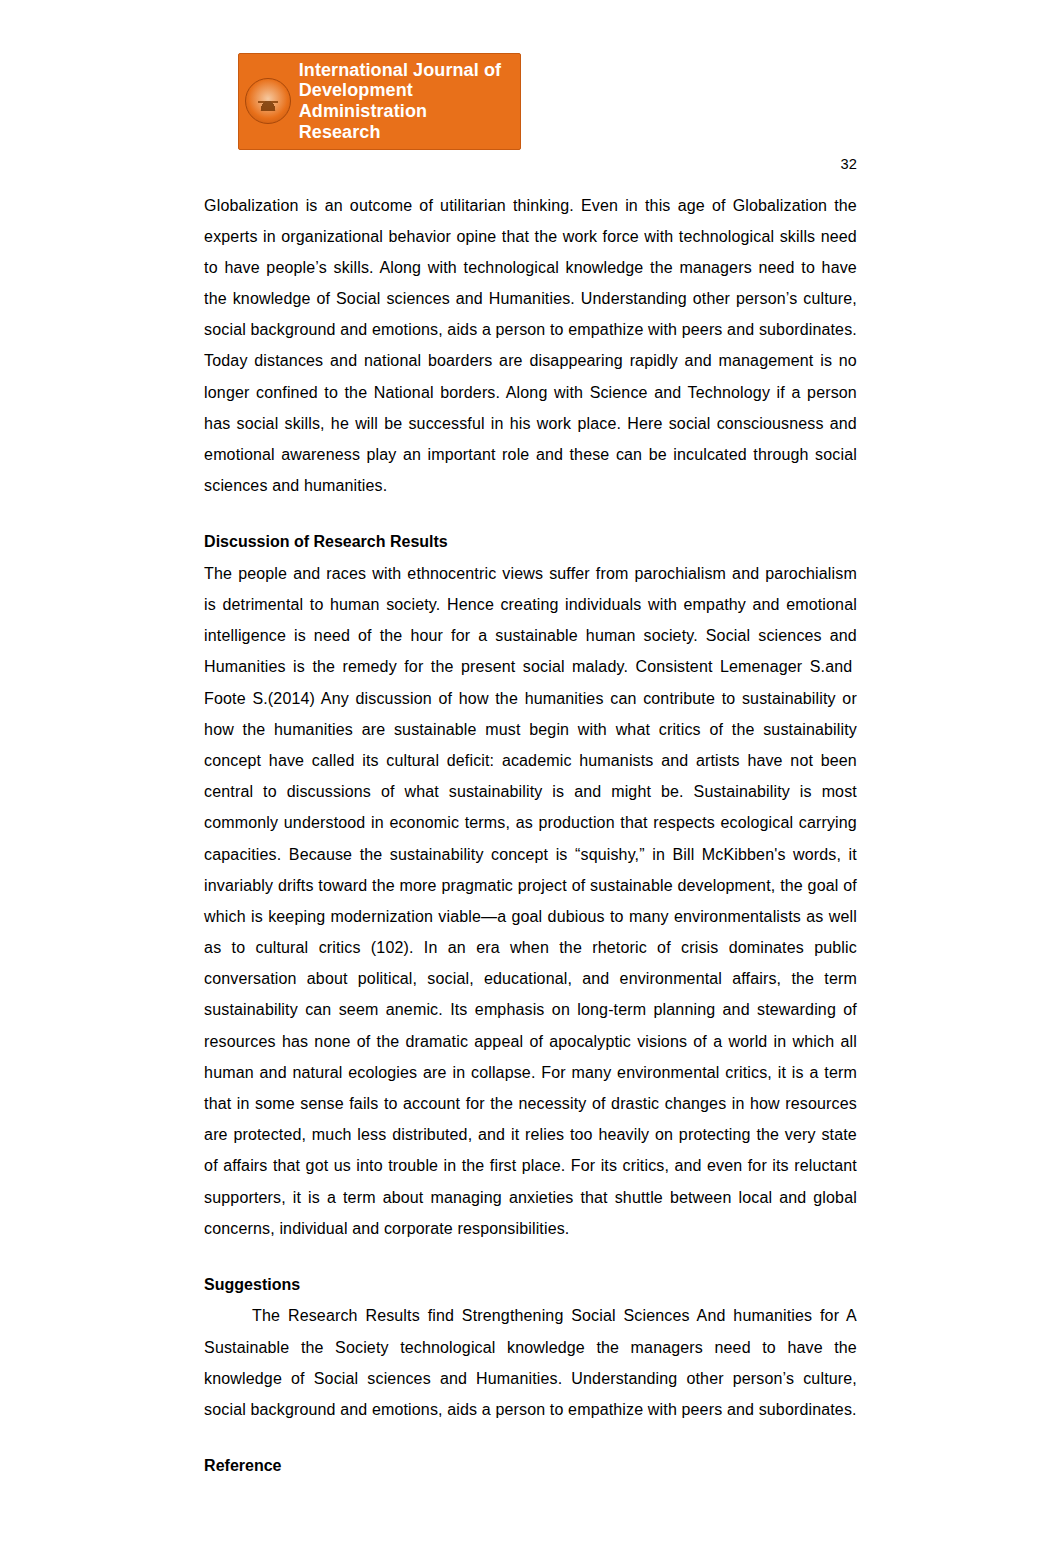International Journal of Development
Administration Research
32
Globalization is an outcome of utilitarian thinking. Even in this age of Globalization the experts in organizational behavior opine that the work force with technological skills need to have people’s skills. Along with technological knowledge the managers need to have the knowledge of Social sciences and Humanities. Understanding other person’s culture, social background and emotions, aids a person to empathize with peers and subordinates. Today distances and national boarders are disappearing rapidly and management is no longer confined to the National borders. Along with Science and Technology if a person has social skills, he will be successful in his work place. Here social consciousness and emotional awareness play an important role and these can be inculcated through social sciences and humanities.
Discussion of Research Results
The people and races with ethnocentric views suffer from parochialism and parochialism is detrimental to human society. Hence creating individuals with empathy and emotional intelligence is need of the hour for a sustainable human society. Social sciences and Humanities is the remedy for the present social malady. Consistent Lemenager S.and Foote S.(2014) Any discussion of how the humanities can contribute to sustainability or how the humanities are sustainable must begin with what critics of the sustainability concept have called its cultural deficit: academic humanists and artists have not been central to discussions of what sustainability is and might be. Sustainability is most commonly understood in economic terms, as production that respects ecological carrying capacities. Because the sustainability concept is “squishy,” in Bill McKibben's words, it invariably drifts toward the more pragmatic project of sustainable development, the goal of which is keeping modernization viable—a goal dubious to many environmentalists as well as to cultural critics (102). In an era when the rhetoric of crisis dominates public conversation about political, social, educational, and environmental affairs, the term sustainability can seem anemic. Its emphasis on long-term planning and stewarding of resources has none of the dramatic appeal of apocalyptic visions of a world in which all human and natural ecologies are in collapse. For many environmental critics, it is a term that in some sense fails to account for the necessity of drastic changes in how resources are protected, much less distributed, and it relies too heavily on protecting the very state of affairs that got us into trouble in the first place. For its critics, and even for its reluctant supporters, it is a term about managing anxieties that shuttle between local and global concerns, individual and corporate responsibilities.
Suggestions
The Research Results find Strengthening Social Sciences And humanities for A Sustainable the Society technological knowledge the managers need to have the knowledge of Social sciences and Humanities. Understanding other person’s culture, social background and emotions, aids a person to empathize with peers and subordinates.
Reference